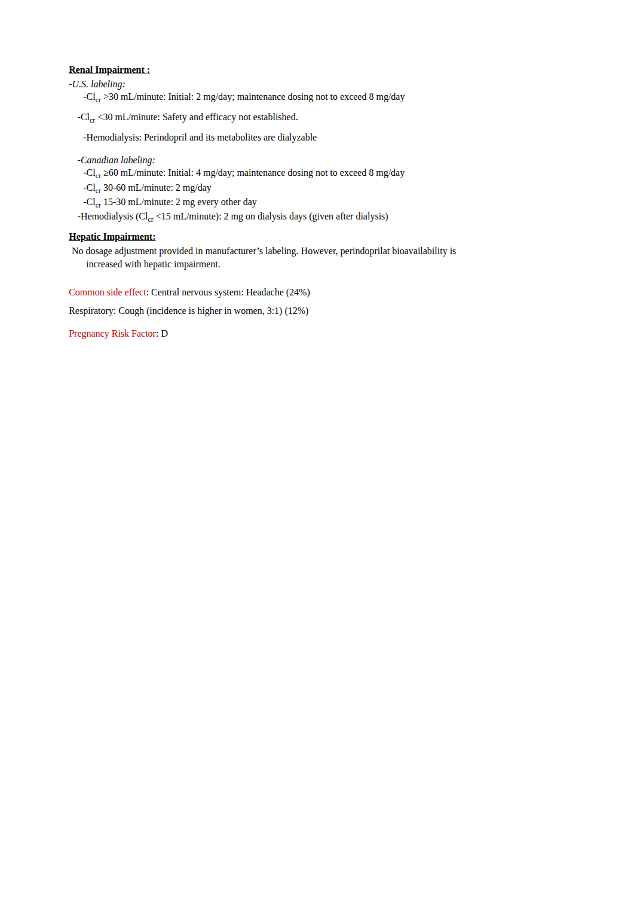Renal Impairment :
-U.S. labeling:
-Clcr >30 mL/minute: Initial: 2 mg/day; maintenance dosing not to exceed 8 mg/day
-Clcr <30 mL/minute: Safety and efficacy not established.
-Hemodialysis: Perindopril and its metabolites are dialyzable
-Canadian labeling:
-Clcr ≥60 mL/minute: Initial: 4 mg/day; maintenance dosing not to exceed 8 mg/day
-Clcr 30-60 mL/minute: 2 mg/day
-Clcr 15-30 mL/minute: 2 mg every other day
-Hemodialysis (Clcr <15 mL/minute): 2 mg on dialysis days (given after dialysis)
Hepatic Impairment:
No dosage adjustment provided in manufacturer’s labeling. However, perindoprilat bioavailability is increased with hepatic impairment.
Common side effect: Central nervous system: Headache (24%)
Respiratory: Cough (incidence is higher in women, 3:1) (12%)
Pregnancy Risk Factor: D